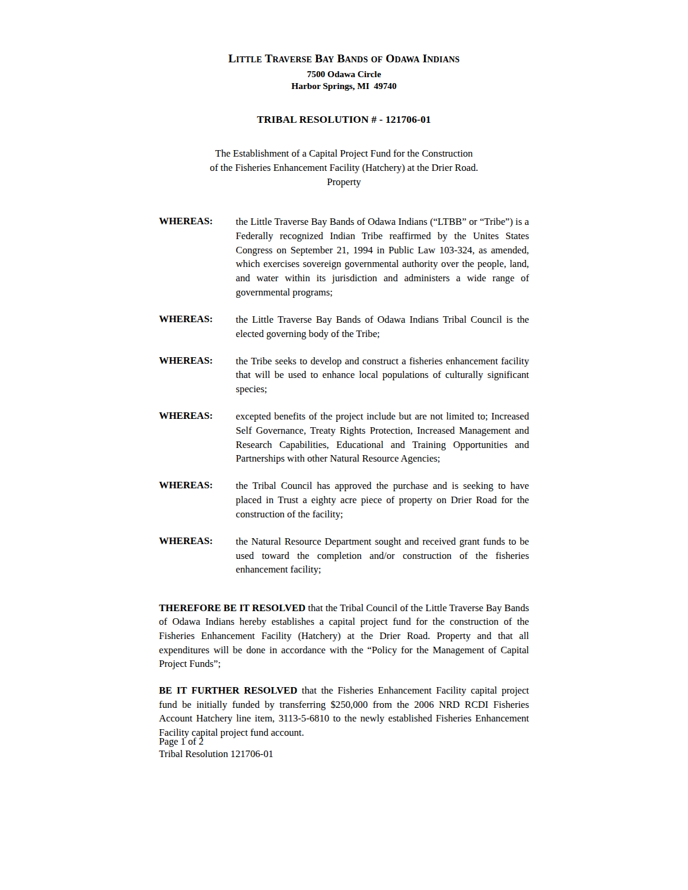Little Traverse Bay Bands of Odawa Indians
7500 Odawa Circle
Harbor Springs, MI 49740
TRIBAL RESOLUTION # - 121706-01
The Establishment of a Capital Project Fund for the Construction
of the Fisheries Enhancement Facility (Hatchery) at the Drier Road. Property
| WHEREAS: | the Little Traverse Bay Bands of Odawa Indians (“LTBB” or “Tribe”) is a Federally recognized Indian Tribe reaffirmed by the Unites States Congress on September 21, 1994 in Public Law 103-324, as amended, which exercises sovereign governmental authority over the people, land, and water within its jurisdiction and administers a wide range of governmental programs; |
| WHEREAS: | the Little Traverse Bay Bands of Odawa Indians Tribal Council is the elected governing body of the Tribe; |
| WHEREAS: | the Tribe seeks to develop and construct a fisheries enhancement facility that will be used to enhance local populations of culturally significant species; |
| WHEREAS: | excepted benefits of the project include but are not limited to; Increased Self Governance, Treaty Rights Protection, Increased Management and Research Capabilities, Educational and Training Opportunities and Partnerships with other Natural Resource Agencies; |
| WHEREAS: | the Tribal Council has approved the purchase and is seeking to have placed in Trust a eighty acre piece of property on Drier Road for the construction of the facility; |
| WHEREAS: | the Natural Resource Department sought and received grant funds to be used toward the completion and/or construction of the fisheries enhancement facility; |
THEREFORE BE IT RESOLVED that the Tribal Council of the Little Traverse Bay Bands of Odawa Indians hereby establishes a capital project fund for the construction of the Fisheries Enhancement Facility (Hatchery) at the Drier Road. Property and that all expenditures will be done in accordance with the “Policy for the Management of Capital Project Funds”;
BE IT FURTHER RESOLVED that the Fisheries Enhancement Facility capital project fund be initially funded by transferring $250,000 from the 2006 NRD RCDI Fisheries Account Hatchery line item, 3113-5-6810 to the newly established Fisheries Enhancement Facility capital project fund account.
Page 1 of 2
Tribal Resolution 121706-01